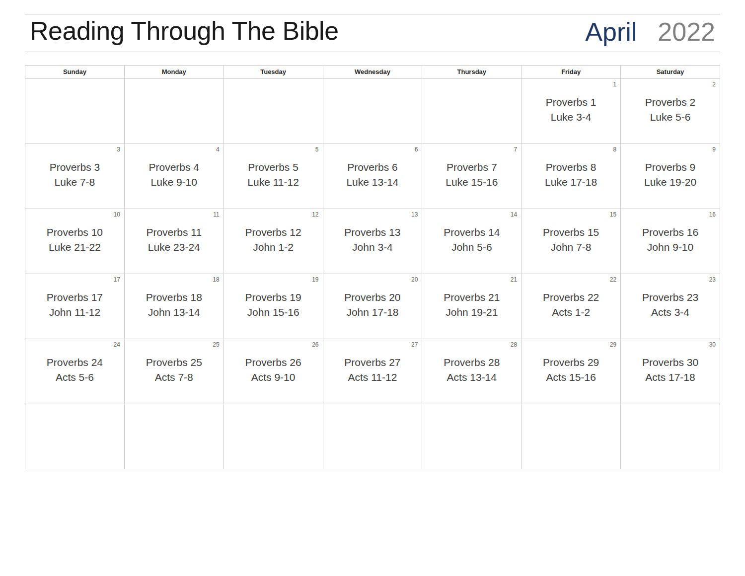Reading Through The Bible
April 2022
| Sunday | Monday | Tuesday | Wednesday | Thursday | Friday | Saturday |
| --- | --- | --- | --- | --- | --- | --- |
| | | | | | 1 Proverbs 1 Luke 3-4 | 2 Proverbs 2 Luke 5-6 |
| 3 Proverbs 3 Luke 7-8 | 4 Proverbs 4 Luke 9-10 | 5 Proverbs 5 Luke 11-12 | 6 Proverbs 6 Luke 13-14 | 7 Proverbs 7 Luke 15-16 | 8 Proverbs 8 Luke 17-18 | 9 Proverbs 9 Luke 19-20 |
| 10 Proverbs 10 Luke 21-22 | 11 Proverbs 11 Luke 23-24 | 12 Proverbs 12 John 1-2 | 13 Proverbs 13 John 3-4 | 14 Proverbs 14 John 5-6 | 15 Proverbs 15 John 7-8 | 16 Proverbs 16 John 9-10 |
| 17 Proverbs 17 John 11-12 | 18 Proverbs 18 John 13-14 | 19 Proverbs 19 John 15-16 | 20 Proverbs 20 John 17-18 | 21 Proverbs 21 John 19-21 | 22 Proverbs 22 Acts 1-2 | 23 Proverbs 23 Acts 3-4 |
| 24 Proverbs 24 Acts 5-6 | 25 Proverbs 25 Acts 7-8 | 26 Proverbs 26 Acts 9-10 | 27 Proverbs 27 Acts 11-12 | 28 Proverbs 28 Acts 13-14 | 29 Proverbs 29 Acts 15-16 | 30 Proverbs 30 Acts 17-18 |